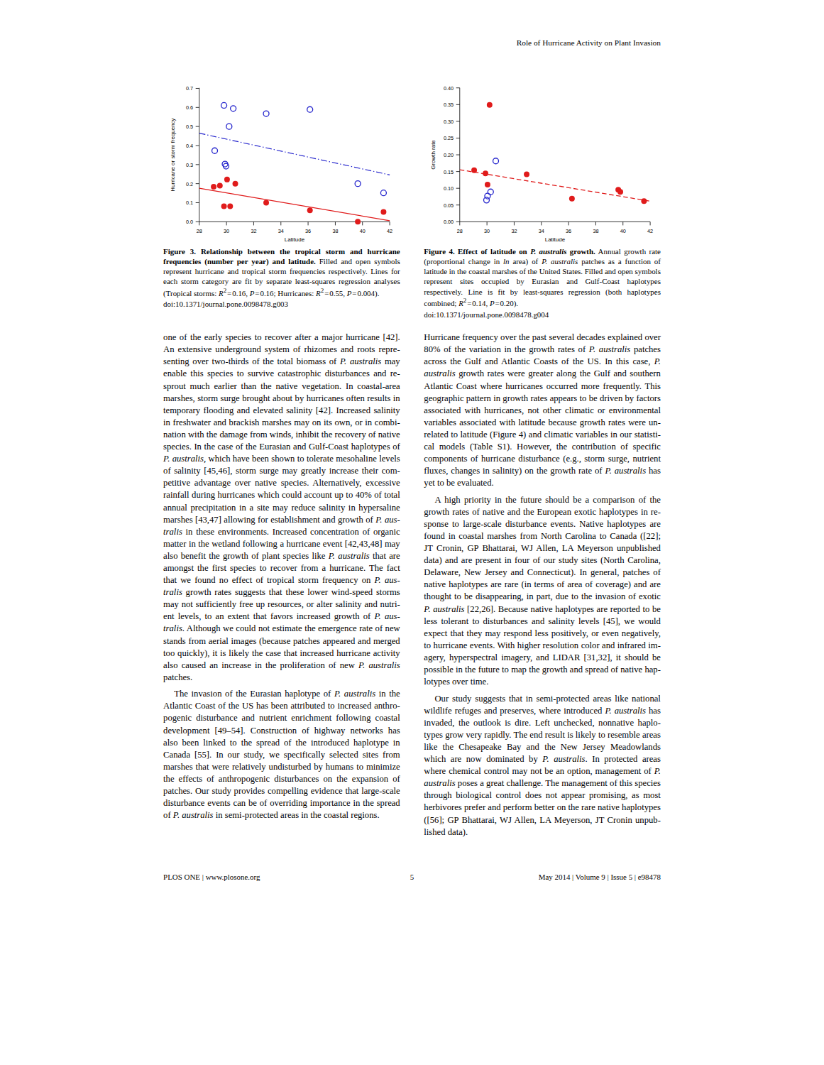Role of Hurricane Activity on Plant Invasion
0.0 0.1 0.2 0.3 0.4 0.5 0.6 0.7 28 30 32 34 36 38 40 42 Latitude Hurricane or storm frequency
Figure 3. Relationship between the tropical storm and hurricane frequencies (number per year) and latitude. Filled and open symbols represent hurricane and tropical storm frequencies respectively. Lines for each storm category are fit by separate least-squares regression analyses (Tropical storms: R2 = 0.16, P = 0.16; Hurricanes: R2 = 0.55, P = 0.004). doi:10.1371/journal.pone.0098478.g003
0.00 0.05 0.10 0.15 0.20 0.25 0.30 0.35 0.40 28 30 32 34 36 38 40 42 Latitude Growth rate
Figure 4. Effect of latitude on P. australis growth. Annual growth rate (proportional change in ln area) of P. australis patches as a function of latitude in the coastal marshes of the United States. Filled and open symbols represent sites occupied by Eurasian and Gulf-Coast haplotypes respectively. Line is fit by least-squares regression (both haplotypes combined; R2 = 0.14, P = 0.20). doi:10.1371/journal.pone.0098478.g004
one of the early species to recover after a major hurricane [42]. An extensive underground system of rhizomes and roots representing over two-thirds of the total biomass of P. australis may enable this species to survive catastrophic disturbances and re-sprout much earlier than the native vegetation. In coastal-area marshes, storm surge brought about by hurricanes often results in temporary flooding and elevated salinity [42]. Increased salinity in freshwater and brackish marshes may on its own, or in combination with the damage from winds, inhibit the recovery of native species. In the case of the Eurasian and Gulf-Coast haplotypes of P. australis, which have been shown to tolerate mesohaline levels of salinity [45,46], storm surge may greatly increase their competitive advantage over native species. Alternatively, excessive rainfall during hurricanes which could account up to 40% of total annual precipitation in a site may reduce salinity in hypersaline marshes [43,47] allowing for establishment and growth of P. australis in these environments. Increased concentration of organic matter in the wetland following a hurricane event [42,43,48] may also benefit the growth of plant species like P. australis that are amongst the first species to recover from a hurricane. The fact that we found no effect of tropical storm frequency on P. australis growth rates suggests that these lower wind-speed storms may not sufficiently free up resources, or alter salinity and nutrient levels, to an extent that favors increased growth of P. australis. Although we could not estimate the emergence rate of new stands from aerial images (because patches appeared and merged too quickly), it is likely the case that increased hurricane activity also caused an increase in the proliferation of new P. australis patches.
The invasion of the Eurasian haplotype of P. australis in the Atlantic Coast of the US has been attributed to increased anthropogenic disturbance and nutrient enrichment following coastal development [49–54]. Construction of highway networks has also been linked to the spread of the introduced haplotype in Canada [55]. In our study, we specifically selected sites from marshes that were relatively undisturbed by humans to minimize the effects of anthropogenic disturbances on the expansion of patches. Our study provides compelling evidence that large-scale disturbance events can be of overriding importance in the spread of P. australis in semi-protected areas in the coastal regions.
Hurricane frequency over the past several decades explained over 80% of the variation in the growth rates of P. australis patches across the Gulf and Atlantic Coasts of the US. In this case, P. australis growth rates were greater along the Gulf and southern Atlantic Coast where hurricanes occurred more frequently. This geographic pattern in growth rates appears to be driven by factors associated with hurricanes, not other climatic or environmental variables associated with latitude because growth rates were unrelated to latitude (Figure 4) and climatic variables in our statistical models (Table S1). However, the contribution of specific components of hurricane disturbance (e.g., storm surge, nutrient fluxes, changes in salinity) on the growth rate of P. australis has yet to be evaluated.
A high priority in the future should be a comparison of the growth rates of native and the European exotic haplotypes in response to large-scale disturbance events. Native haplotypes are found in coastal marshes from North Carolina to Canada ([22]; JT Cronin, GP Bhattarai, WJ Allen, LA Meyerson unpublished data) and are present in four of our study sites (North Carolina, Delaware, New Jersey and Connecticut). In general, patches of native haplotypes are rare (in terms of area of coverage) and are thought to be disappearing, in part, due to the invasion of exotic P. australis [22,26]. Because native haplotypes are reported to be less tolerant to disturbances and salinity levels [45], we would expect that they may respond less positively, or even negatively, to hurricane events. With higher resolution color and infrared imagery, hyperspectral imagery, and LIDAR [31,32], it should be possible in the future to map the growth and spread of native haplotypes over time.
Our study suggests that in semi-protected areas like national wildlife refuges and preserves, where introduced P. australis has invaded, the outlook is dire. Left unchecked, nonnative haplotypes grow very rapidly. The end result is likely to resemble areas like the Chesapeake Bay and the New Jersey Meadowlands which are now dominated by P. australis. In protected areas where chemical control may not be an option, management of P. australis poses a great challenge. The management of this species through biological control does not appear promising, as most herbivores prefer and perform better on the rare native haplotypes ([56]; GP Bhattarai, WJ Allen, LA Meyerson, JT Cronin unpublished data).
PLOS ONE | www.plosone.org
5
May 2014 | Volume 9 | Issue 5 | e98478